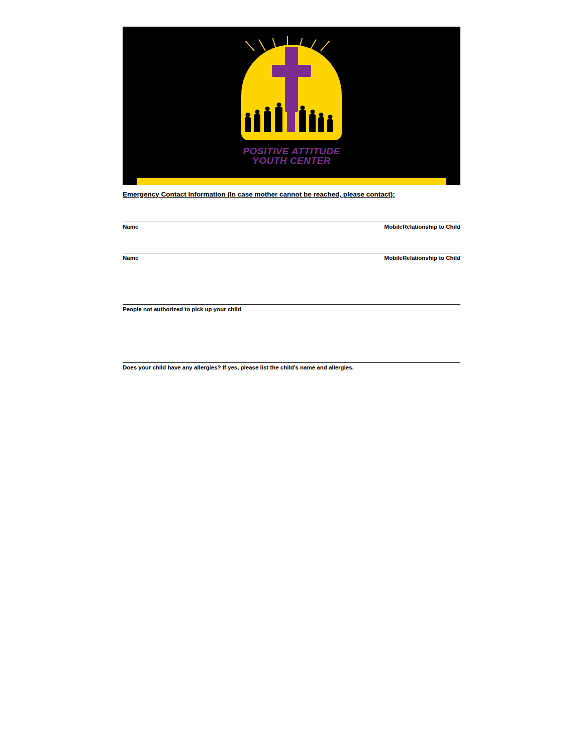POSITIVE ATTITUDE
YOUTH CENTER
Emergency Contact Information (In case mother cannot be reached, please contact):
Name Mobile Relationship to Child
Name Mobile Relationship to Child
People not authorized to pick up your child
Does your child have any allergies? If yes, please list the child’s name and allergies.